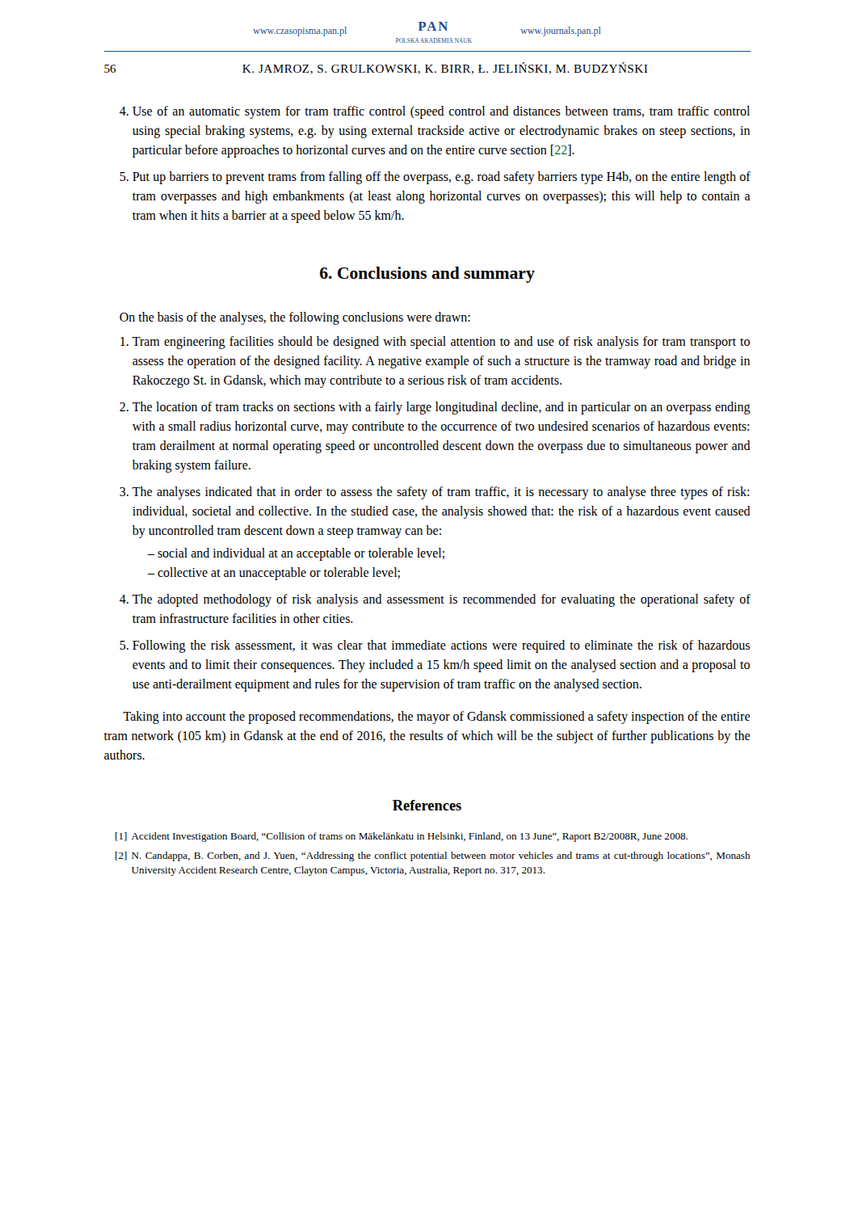www.czasopisma.pan.pl PANPOLSKA AKADEMIA NAUK www.journals.pan.pl
56 K. JAMROZ, S. GRULKOWSKI, K. BIRR, Ł. JELIŃSKI, M. BUDZYŃSKI
Use of an automatic system for tram traffic control (speed control and distances between trams, tram traffic control using special braking systems, e.g. by using external trackside active or electrodynamic brakes on steep sections, in particular before approaches to horizontal curves and on the entire curve section [22].
Put up barriers to prevent trams from falling off the overpass, e.g. road safety barriers type H4b, on the entire length of tram overpasses and high embankments (at least along horizontal curves on overpasses); this will help to contain a tram when it hits a barrier at a speed below 55 km/h.
6. Conclusions and summary
On the basis of the analyses, the following conclusions were drawn:
Tram engineering facilities should be designed with special attention to and use of risk analysis for tram transport to assess the operation of the designed facility. A negative example of such a structure is the tramway road and bridge in Rakoczego St. in Gdansk, which may contribute to a serious risk of tram accidents.
The location of tram tracks on sections with a fairly large longitudinal decline, and in particular on an overpass ending with a small radius horizontal curve, may contribute to the occurrence of two undesired scenarios of hazardous events: tram derailment at normal operating speed or uncontrolled descent down the overpass due to simultaneous power and braking system failure.
The analyses indicated that in order to assess the safety of tram traffic, it is necessary to analyse three types of risk: individual, societal and collective. In the studied case, the analysis showed that: the risk of a hazardous event caused by uncontrolled tram descent down a steep tramway can be:
social and individual at an acceptable or tolerable level;
collective at an unacceptable or tolerable level;
The adopted methodology of risk analysis and assessment is recommended for evaluating the operational safety of tram infrastructure facilities in other cities.
Following the risk assessment, it was clear that immediate actions were required to eliminate the risk of hazardous events and to limit their consequences. They included a 15 km/h speed limit on the analysed section and a proposal to use anti-derailment equipment and rules for the supervision of tram traffic on the analysed section.
Taking into account the proposed recommendations, the mayor of Gdansk commissioned a safety inspection of the entire tram network (105 km) in Gdansk at the end of 2016, the results of which will be the subject of further publications by the authors.
References
Accident Investigation Board, “Collision of trams on Mäkelänkatu in Helsinki, Finland, on 13 June”, Raport B2/2008R, June 2008.
N. Candappa, B. Corben, and J. Yuen, “Addressing the conflict potential between motor vehicles and trams at cut-through locations”, Monash University Accident Research Centre, Clayton Campus, Victoria, Australia, Report no. 317, 2013.